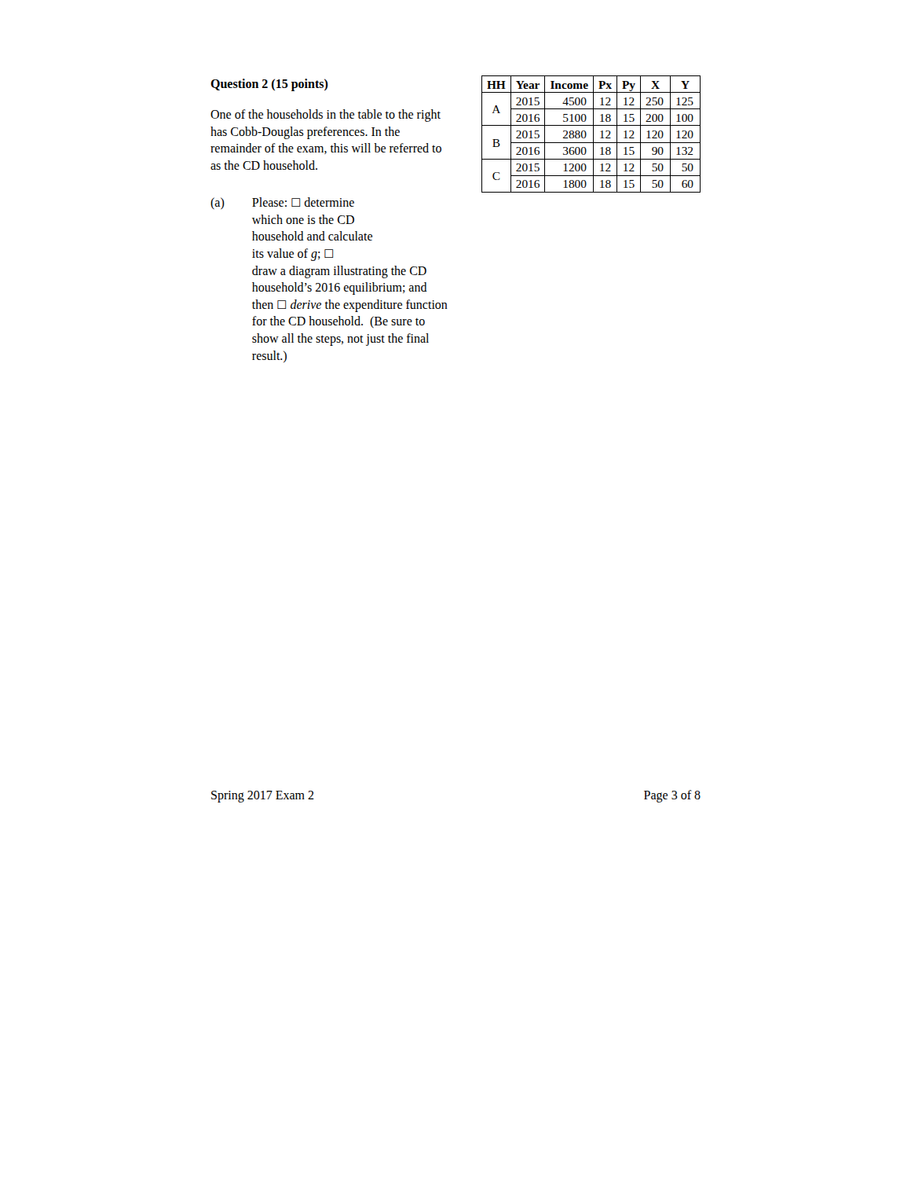| HH | Year | Income | Px | Py | X | Y |
| --- | --- | --- | --- | --- | --- | --- |
| A | 2015 | 4500 | 12 | 12 | 250 | 125 |
| 2016 | 5100 | 18 | 15 | 200 | 100 |
| B | 2015 | 2880 | 12 | 12 | 120 | 120 |
| 2016 | 3600 | 18 | 15 | 90 | 132 |
| C | 2015 | 1200 | 12 | 12 | 50 | 50 |
| 2016 | 1800 | 18 | 15 | 50 | 60 |
Question 2 (15 points)
One of the households in the table to the right has Cobb-Douglas preferences. In the remainder of the exam, this will be referred to as the CD household.
(a)
Please: ☐ determine which one is the CD household and calculate its value of g; ☐
draw a diagram illustrating the CD household’s 2016 equilibrium; and then ☐ derive the expenditure function for the CD household. (Be sure to show all the steps, not just the final result.)
Spring 2017 Exam 2 Page 3 of 8